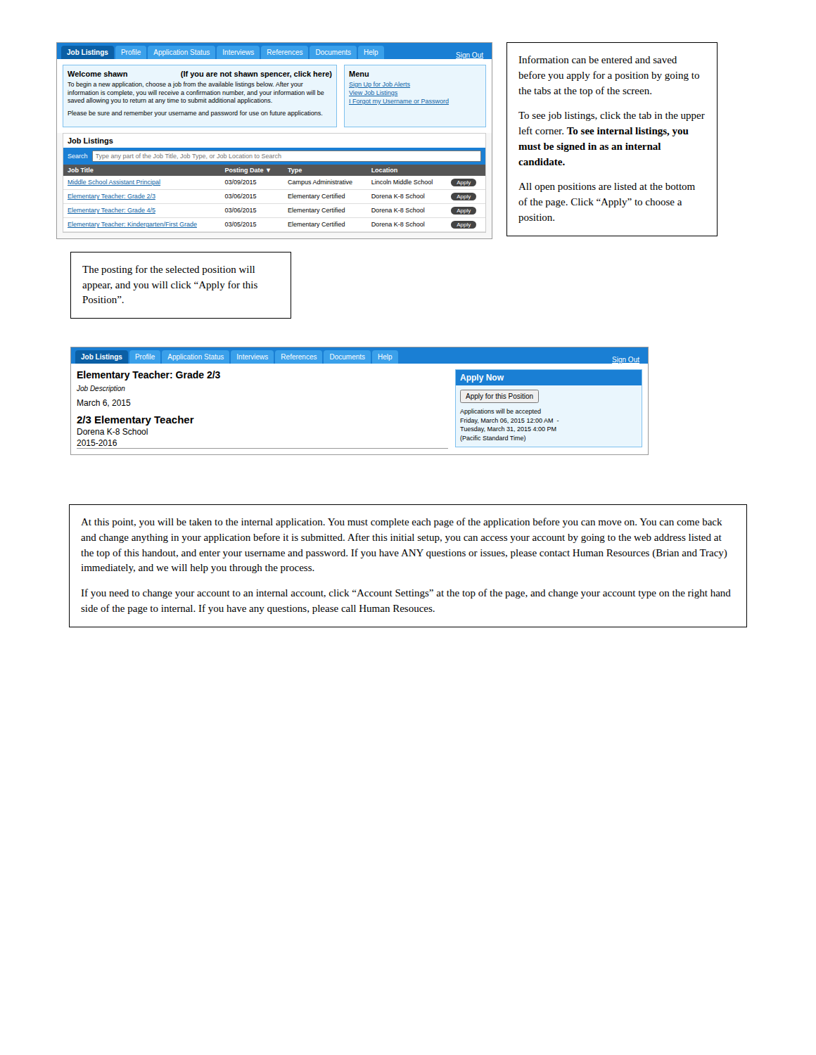Job Listings
Profile
Application Status
Interviews
References
Documents
Help
Sign Out
Welcome shawn(If you are not shawn spencer, click here)
To begin a new application, choose a job from the available listings below. After your information is complete, you will receive a confirmation number, and your information will be saved allowing you to return at any time to submit additional applications.
Please be sure and remember your username and password for use on future applications.
Menu
Sign Up for Job Alerts View Job Listings I Forgot my Username or Password
Job Listings
Search
| Job Title | Posting Date ▼ | Type | Location | |
| --- | --- | --- | --- | --- |
| Middle School Assistant Principal | 03/09/2015 | Campus Administrative | Lincoln Middle School | Apply |
| Elementary Teacher: Grade 2/3 | 03/06/2015 | Elementary Certified | Dorena K-8 School | Apply |
| Elementary Teacher: Grade 4/5 | 03/06/2015 | Elementary Certified | Dorena K-8 School | Apply |
| Elementary Teacher: Kindergarten/First Grade | 03/05/2015 | Elementary Certified | Dorena K-8 School | Apply |
Information can be entered and saved before you apply for a position by going to the tabs at the top of the screen.
To see job listings, click the tab in the upper left corner. To see internal listings, you must be signed in as an internal candidate.
All open positions are listed at the bottom of the page. Click “Apply” to choose a position.
The posting for the selected position will appear, and you will click “Apply for this Position”.
Job Listings
Profile
Application Status
Interviews
References
Documents
Help
Sign Out
Elementary Teacher: Grade 2/3
Job Description
March 6, 2015
2/3 Elementary Teacher
Dorena K-8 School
2015-2016
Apply Now
Apply for this Position
Applications will be accepted
Friday, March 06, 2015 12:00 AM -
Tuesday, March 31, 2015 4:00 PM
(Pacific Standard Time)
At this point, you will be taken to the internal application. You must complete each page of the application before you can move on. You can come back and change anything in your application before it is submitted. After this initial setup, you can access your account by going to the web address listed at the top of this handout, and enter your username and password. If you have ANY questions or issues, please contact Human Resources (Brian and Tracy) immediately, and we will help you through the process.
If you need to change your account to an internal account, click “Account Settings” at the top of the page, and change your account type on the right hand side of the page to internal. If you have any questions, please call Human Resouces.